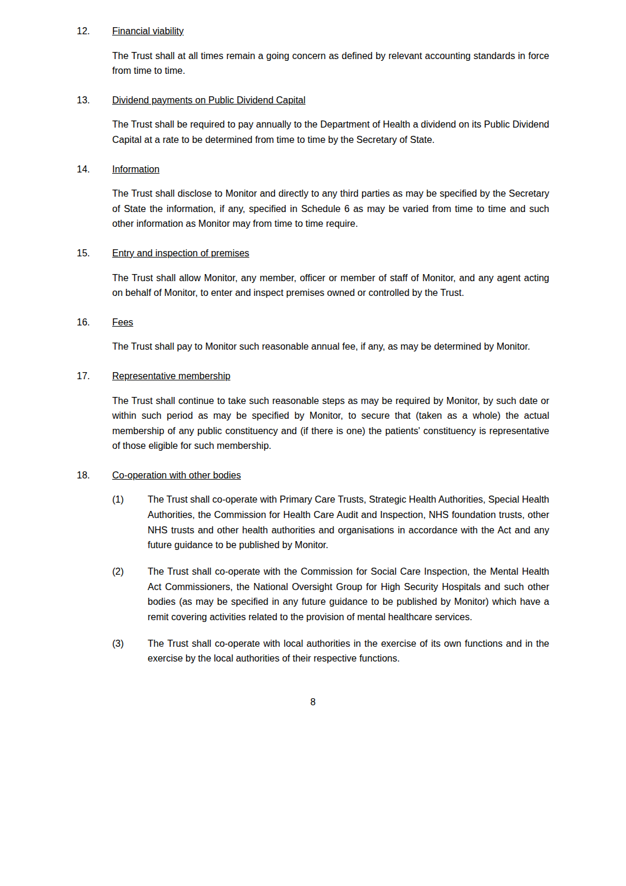12.
Financial viability
The Trust shall at all times remain a going concern as defined by relevant accounting standards in force from time to time.
13.
Dividend payments on Public Dividend Capital
The Trust shall be required to pay annually to the Department of Health a dividend on its Public Dividend Capital at a rate to be determined from time to time by the Secretary of State.
14.
Information
The Trust shall disclose to Monitor and directly to any third parties as may be specified by the Secretary of State the information, if any, specified in Schedule 6 as may be varied from time to time and such other information as Monitor may from time to time require.
15.
Entry and inspection of premises
The Trust shall allow Monitor, any member, officer or member of staff of Monitor, and any agent acting on behalf of Monitor, to enter and inspect premises owned or controlled by the Trust.
16.
Fees
The Trust shall pay to Monitor such reasonable annual fee, if any, as may be determined by Monitor.
17.
Representative membership
The Trust shall continue to take such reasonable steps as may be required by Monitor, by such date or within such period as may be specified by Monitor, to secure that (taken as a whole) the actual membership of any public constituency and (if there is one) the patients' constituency is representative of those eligible for such membership.
18.
Co-operation with other bodies
(1)
The Trust shall co-operate with Primary Care Trusts, Strategic Health Authorities, Special Health Authorities, the Commission for Health Care Audit and Inspection, NHS foundation trusts, other NHS trusts and other health authorities and organisations in accordance with the Act and any future guidance to be published by Monitor.
(2)
The Trust shall co-operate with the Commission for Social Care Inspection, the Mental Health Act Commissioners, the National Oversight Group for High Security Hospitals and such other bodies (as may be specified in any future guidance to be published by Monitor) which have a remit covering activities related to the provision of mental healthcare services.
(3)
The Trust shall co-operate with local authorities in the exercise of its own functions and in the exercise by the local authorities of their respective functions.
8